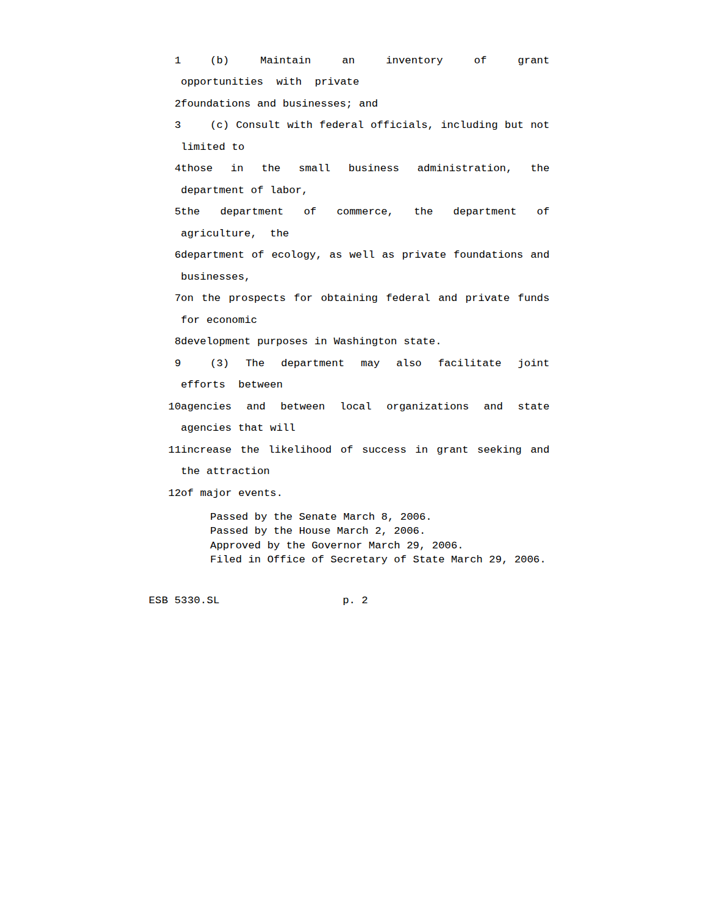| 1 | (b) Maintain an inventory of grant opportunities with private |
| 2 | foundations and businesses; and |
| 3 | (c) Consult with federal officials, including but not limited to |
| 4 | those in the small business administration, the department of labor, |
| 5 | the department of commerce, the department of agriculture, the |
| 6 | department of ecology, as well as private foundations and businesses, |
| 7 | on the prospects for obtaining federal and private funds for economic |
| 8 | development purposes in Washington state. |
| 9 | (3) The department may also facilitate joint efforts between |
| 10 | agencies and between local organizations and state agencies that will |
| 11 | increase the likelihood of success in grant seeking and the attraction |
| 12 | of major events. |
Passed by the Senate March 8, 2006. Passed by the House March 2, 2006. Approved by the Governor March 29, 2006. Filed in Office of Secretary of State March 29, 2006.
ESB 5330.SL
p. 2